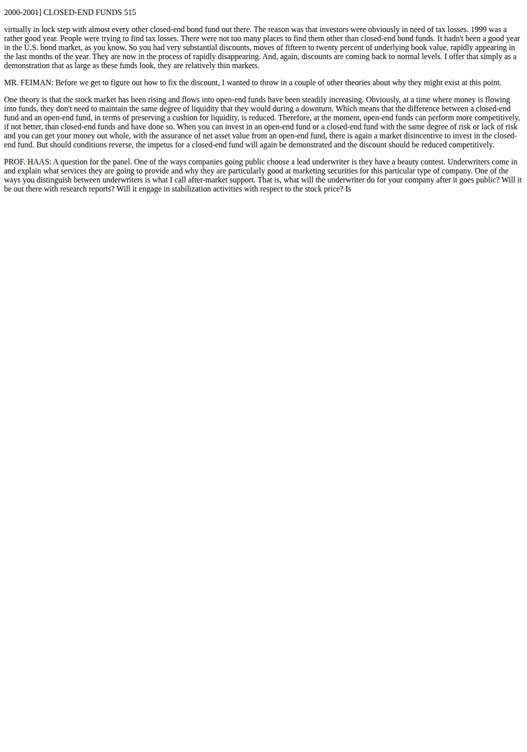2000-2001] CLOSED-END FUNDS 515
virtually in lock step with almost every other closed-end bond fund out there. The reason was that investors were obviously in need of tax losses. 1999 was a rather good year. People were trying to find tax losses. There were not too many places to find them other than closed-end bond funds. It hadn't been a good year in the U.S. bond market, as you know. So you had very substantial discounts, moves of fifteen to twenty percent of underlying book value, rapidly appearing in the last months of the year. They are now in the process of rapidly disappearing. And, again, discounts are coming back to normal levels. I offer that simply as a demonstration that as large as these funds look, they are relatively thin markets.
MR. FEIMAN: Before we get to figure out how to fix the discount, I wanted to throw in a couple of other theories about why they might exist at this point.
One theory is that the stock market has been rising and flows into open-end funds have been steadily increasing. Obviously, at a time where money is flowing into funds, they don't need to maintain the same degree of liquidity that they would during a downturn. Which means that the difference between a closed-end fund and an open-end fund, in terms of preserving a cushion for liquidity, is reduced. Therefore, at the moment, open-end funds can perform more competitively, if not better, than closed-end funds and have done so. When you can invest in an open-end fund or a closed-end fund with the same degree of risk or lack of risk and you can get your money out whole, with the assurance of net asset value from an open-end fund, there is again a market disincentive to invest in the closed-end fund. But should conditions reverse, the impetus for a closed-end fund will again be demonstrated and the discount should be reduced competitively.
PROF. HAAS: A question for the panel. One of the ways companies going public choose a lead underwriter is they have a beauty contest. Underwriters come in and explain what services they are going to provide and why they are particularly good at marketing securities for this particular type of company. One of the ways you distinguish between underwriters is what I call after-market support. That is, what will the underwriter do for your company after it goes public? Will it be out there with research reports? Will it engage in stabilization activities with respect to the stock price? Is